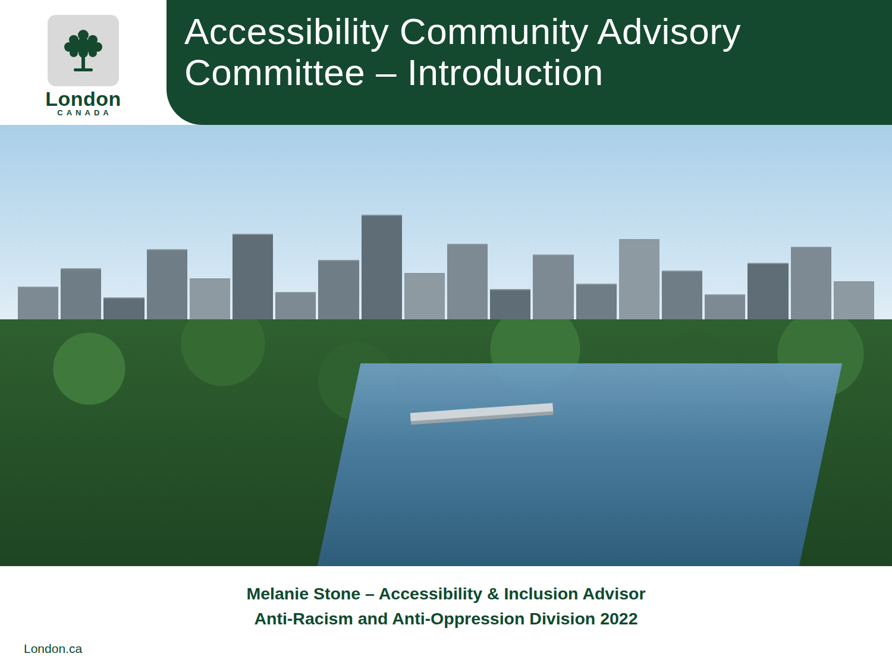London
CANADA
Accessibility Community Advisory Committee – Introduction
Melanie Stone – Accessibility & Inclusion Advisor Anti-Racism and Anti-Oppression Division 2022
London.ca